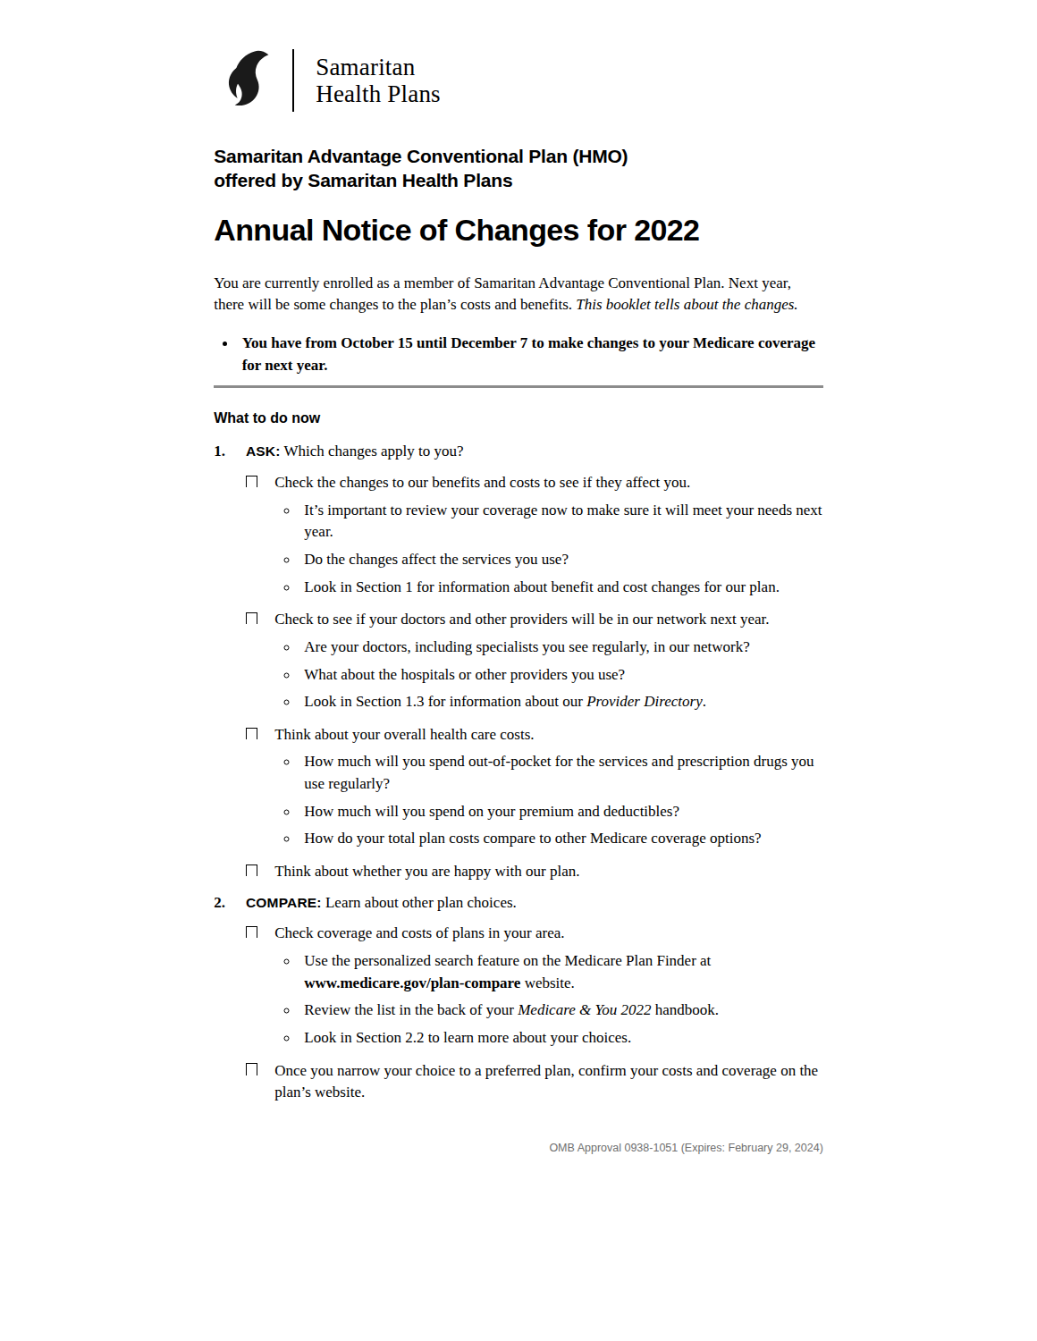Samaritan
Health Plans
Samaritan Advantage Conventional Plan (HMO)
offered by Samaritan Health Plans
Annual Notice of Changes for 2022
You are currently enrolled as a member of Samaritan Advantage Conventional Plan. Next year, there will be some changes to the plan’s costs and benefits. This booklet tells about the changes.
You have from October 15 until December 7 to make changes to your Medicare coverage for next year.
What to do now
ASK: Which changes apply to you?
Check the changes to our benefits and costs to see if they affect you.
It’s important to review your coverage now to make sure it will meet your needs next year.
Do the changes affect the services you use?
Look in Section 1 for information about benefit and cost changes for our plan.
Check to see if your doctors and other providers will be in our network next year.
Are your doctors, including specialists you see regularly, in our network?
What about the hospitals or other providers you use?
Look in Section 1.3 for information about our Provider Directory.
Think about your overall health care costs.
How much will you spend out-of-pocket for the services and prescription drugs you use regularly?
How much will you spend on your premium and deductibles?
How do your total plan costs compare to other Medicare coverage options?
Think about whether you are happy with our plan.
COMPARE: Learn about other plan choices.
Check coverage and costs of plans in your area.
Use the personalized search feature on the Medicare Plan Finder at www.medicare.gov/plan-compare website.
Review the list in the back of your Medicare & You 2022 handbook.
Look in Section 2.2 to learn more about your choices.
Once you narrow your choice to a preferred plan, confirm your costs and coverage on the plan’s website.
OMB Approval 0938-1051 (Expires: February 29, 2024)